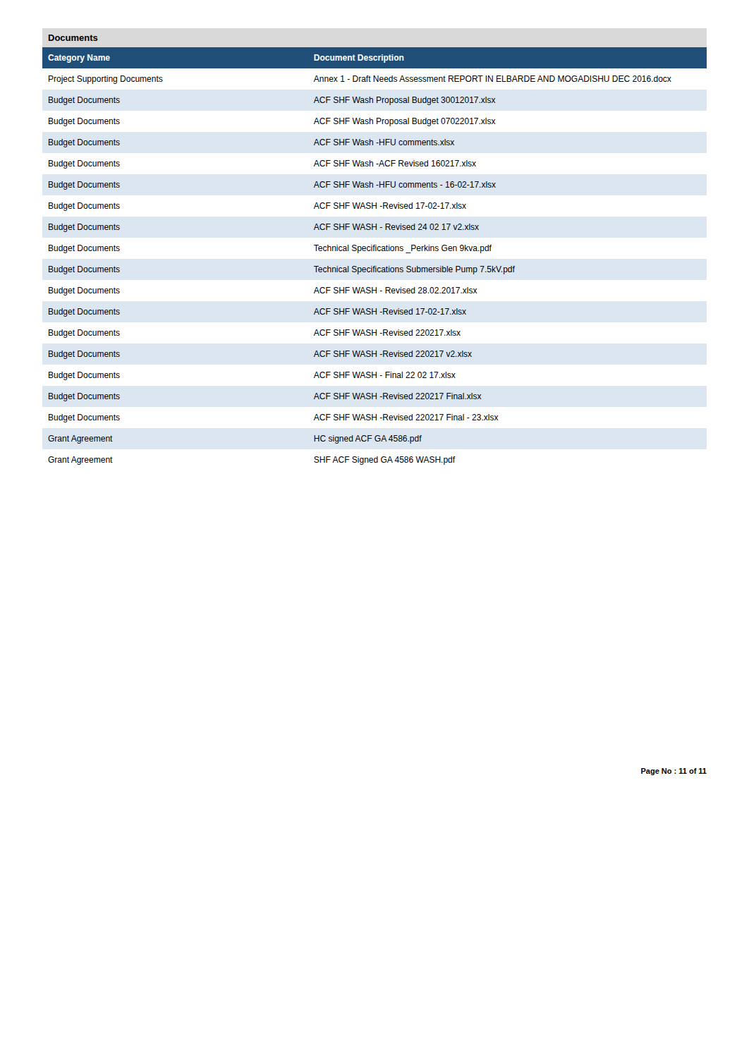Documents
| Category Name | Document Description |
| --- | --- |
| Project Supporting Documents | Annex 1 - Draft Needs Assessment REPORT IN ELBARDE AND MOGADISHU DEC 2016.docx |
| Budget Documents | ACF SHF Wash Proposal Budget 30012017.xlsx |
| Budget Documents | ACF SHF Wash Proposal Budget 07022017.xlsx |
| Budget Documents | ACF SHF Wash -HFU comments.xlsx |
| Budget Documents | ACF SHF Wash -ACF Revised 160217.xlsx |
| Budget Documents | ACF SHF Wash -HFU comments - 16-02-17.xlsx |
| Budget Documents | ACF SHF WASH -Revised 17-02-17.xlsx |
| Budget Documents | ACF SHF WASH - Revised 24 02 17 v2.xlsx |
| Budget Documents | Technical Specifications _Perkins Gen 9kva.pdf |
| Budget Documents | Technical Specifications Submersible Pump 7.5kV.pdf |
| Budget Documents | ACF SHF WASH - Revised 28.02.2017.xlsx |
| Budget Documents | ACF SHF WASH -Revised 17-02-17.xlsx |
| Budget Documents | ACF SHF WASH -Revised 220217.xlsx |
| Budget Documents | ACF SHF WASH -Revised 220217 v2.xlsx |
| Budget Documents | ACF SHF WASH - Final 22 02 17.xlsx |
| Budget Documents | ACF SHF WASH -Revised 220217 Final.xlsx |
| Budget Documents | ACF SHF WASH -Revised 220217 Final - 23.xlsx |
| Grant Agreement | HC signed ACF GA 4586.pdf |
| Grant Agreement | SHF ACF Signed GA 4586 WASH.pdf |
Page No : 11 of 11